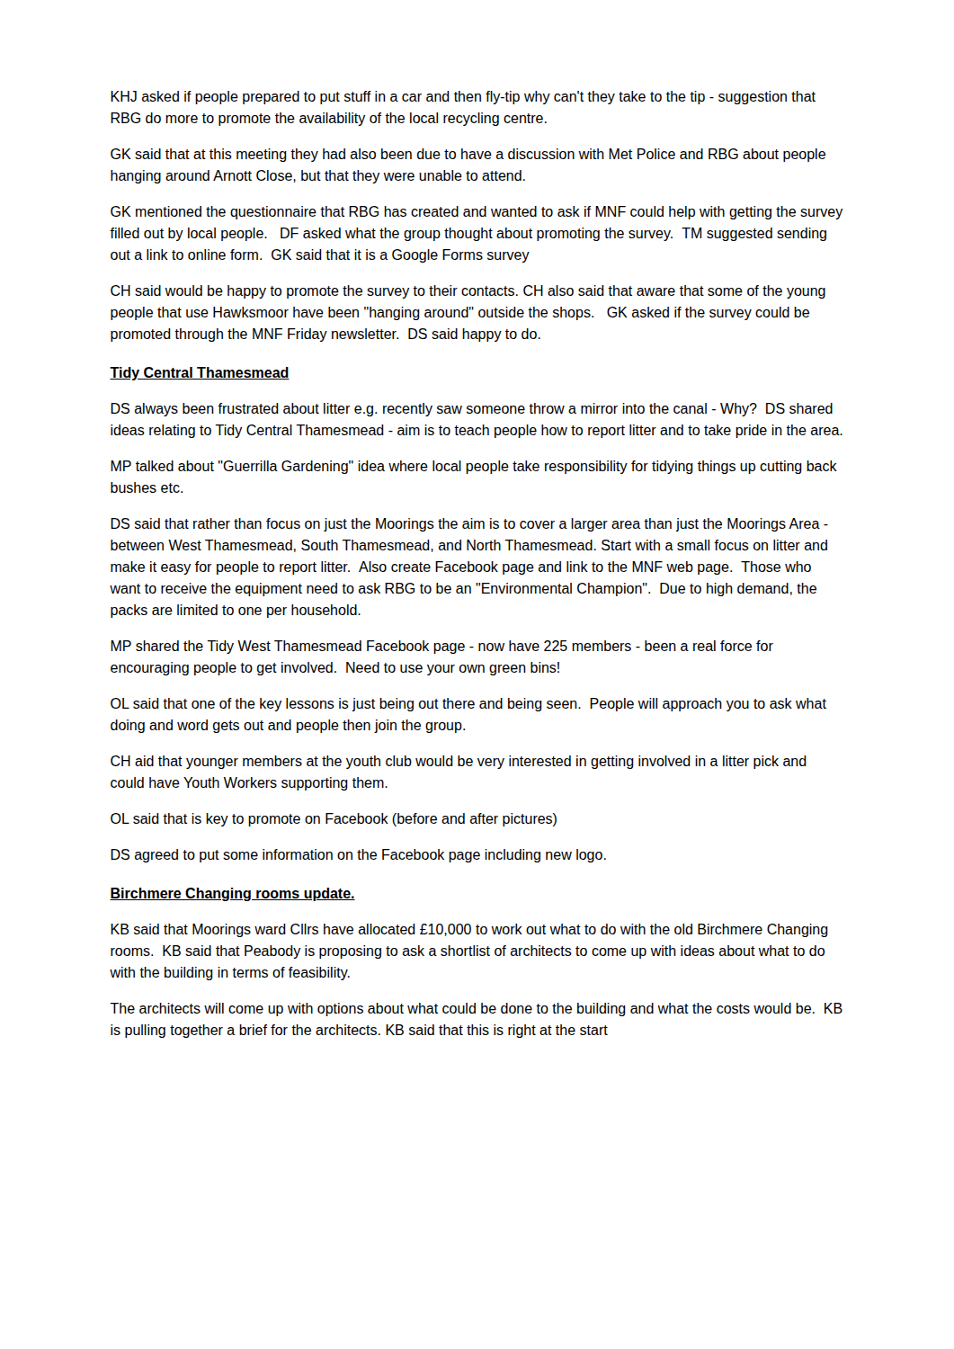KHJ asked if people prepared to put stuff in a car and then fly-tip why can't they take to the tip - suggestion that RBG do more to promote the availability of the local recycling centre.
GK said that at this meeting they had also been due to have a discussion with Met Police and RBG about people hanging around Arnott Close, but that they were unable to attend.
GK mentioned the questionnaire that RBG has created and wanted to ask if MNF could help with getting the survey filled out by local people. DF asked what the group thought about promoting the survey. TM suggested sending out a link to online form. GK said that it is a Google Forms survey
CH said would be happy to promote the survey to their contacts. CH also said that aware that some of the young people that use Hawksmoor have been "hanging around" outside the shops. GK asked if the survey could be promoted through the MNF Friday newsletter. DS said happy to do.
Tidy Central Thamesmead
DS always been frustrated about litter e.g. recently saw someone throw a mirror into the canal - Why? DS shared ideas relating to Tidy Central Thamesmead - aim is to teach people how to report litter and to take pride in the area.
MP talked about "Guerrilla Gardening" idea where local people take responsibility for tidying things up cutting back bushes etc.
DS said that rather than focus on just the Moorings the aim is to cover a larger area than just the Moorings Area - between West Thamesmead, South Thamesmead, and North Thamesmead. Start with a small focus on litter and make it easy for people to report litter. Also create Facebook page and link to the MNF web page. Those who want to receive the equipment need to ask RBG to be an "Environmental Champion". Due to high demand, the packs are limited to one per household.
MP shared the Tidy West Thamesmead Facebook page - now have 225 members - been a real force for encouraging people to get involved. Need to use your own green bins!
OL said that one of the key lessons is just being out there and being seen. People will approach you to ask what doing and word gets out and people then join the group.
CH aid that younger members at the youth club would be very interested in getting involved in a litter pick and could have Youth Workers supporting them.
OL said that is key to promote on Facebook (before and after pictures)
DS agreed to put some information on the Facebook page including new logo.
Birchmere Changing rooms update.
KB said that Moorings ward Cllrs have allocated £10,000 to work out what to do with the old Birchmere Changing rooms. KB said that Peabody is proposing to ask a shortlist of architects to come up with ideas about what to do with the building in terms of feasibility.
The architects will come up with options about what could be done to the building and what the costs would be. KB is pulling together a brief for the architects. KB said that this is right at the start